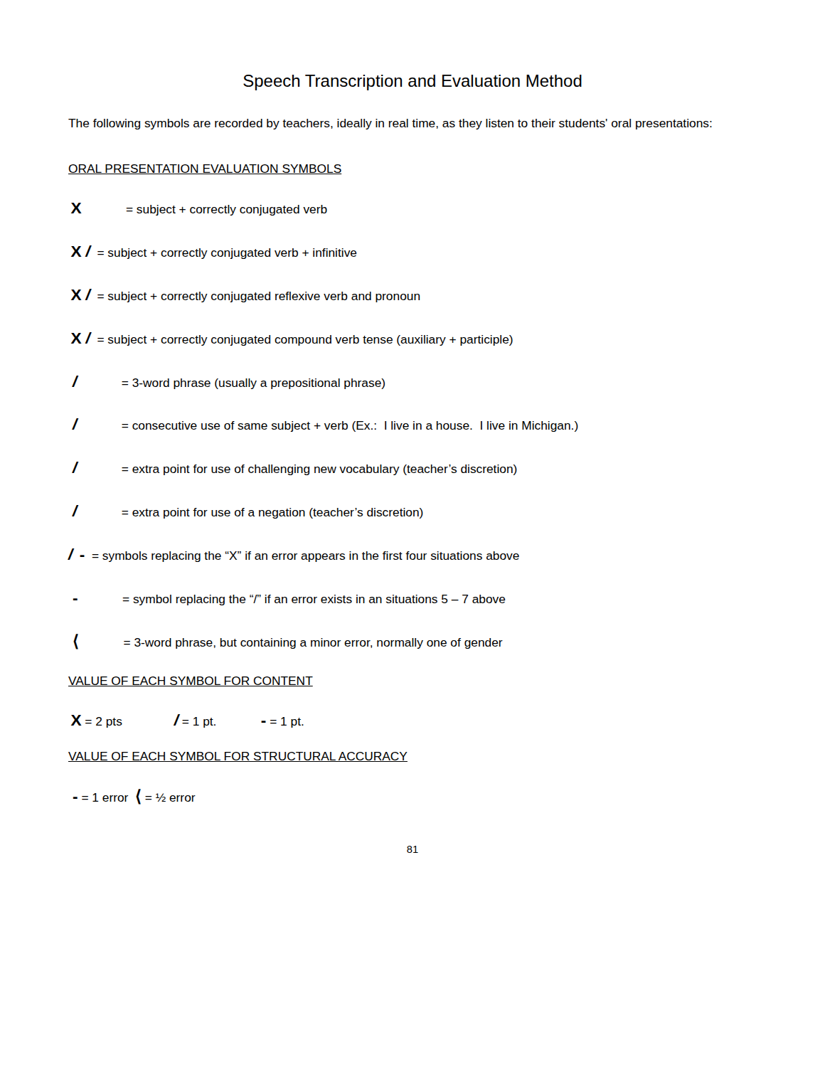Speech Transcription and Evaluation Method
The following symbols are recorded by teachers, ideally in real time, as they listen to their students' oral presentations:
ORAL PRESENTATION EVALUATION SYMBOLS
X = subject + correctly conjugated verb
X / = subject + correctly conjugated verb + infinitive
X / = subject + correctly conjugated reflexive verb and pronoun
X / = subject + correctly conjugated compound verb tense (auxiliary + participle)
/ = 3-word phrase (usually a prepositional phrase)
/ = consecutive use of same subject + verb (Ex.: I live in a house. I live in Michigan.)
/ = extra point for use of challenging new vocabulary (teacher’s discretion)
/ = extra point for use of a negation (teacher’s discretion)
/ - = symbols replacing the “X” if an error appears in the first four situations above
- = symbol replacing the “/” if an error exists in an situations 5 – 7 above
⟩ = 3-word phrase, but containing a minor error, normally one of gender
VALUE OF EACH SYMBOL FOR CONTENT
X = 2 pts / = 1 pt. - = 1 pt.
VALUE OF EACH SYMBOL FOR STRUCTURAL ACCURACY
- = 1 error ⟩ = ½ error
81